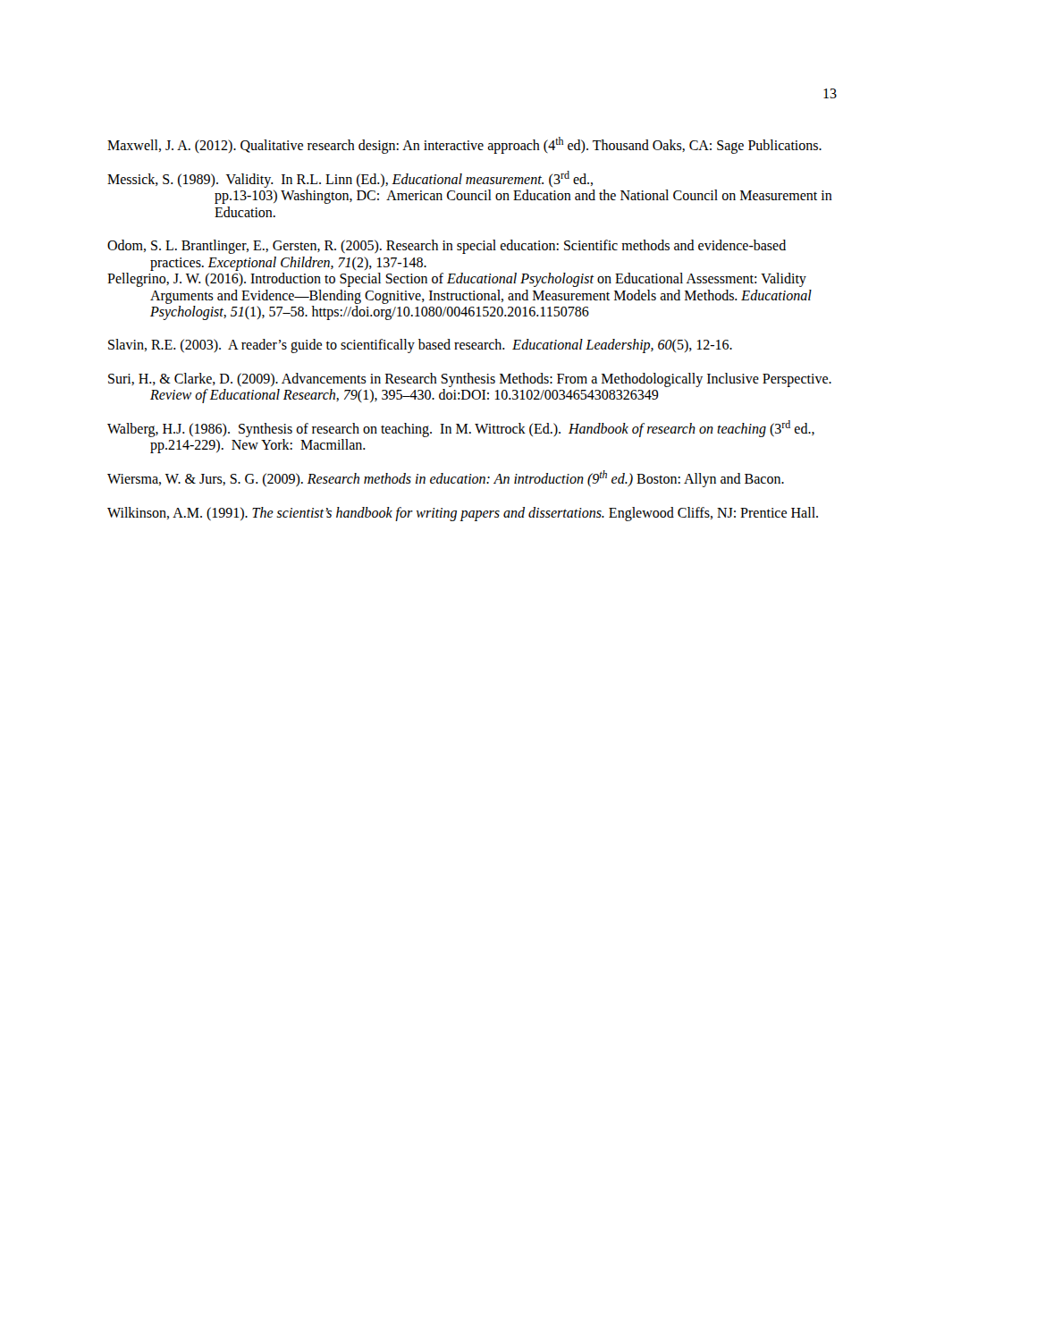13
Maxwell, J. A. (2012). Qualitative research design: An interactive approach (4th ed). Thousand Oaks, CA: Sage Publications.
Messick, S. (1989). Validity. In R.L. Linn (Ed.), Educational measurement. (3rd ed., pp.13-103) Washington, DC: American Council on Education and the National Council on Measurement in Education.
Odom, S. L. Brantlinger, E., Gersten, R. (2005). Research in special education: Scientific methods and evidence-based practices. Exceptional Children, 71(2), 137-148.
Pellegrino, J. W. (2016). Introduction to Special Section of Educational Psychologist on Educational Assessment: Validity Arguments and Evidence—Blending Cognitive, Instructional, and Measurement Models and Methods. Educational Psychologist, 51(1), 57–58. https://doi.org/10.1080/00461520.2016.1150786
Slavin, R.E. (2003). A reader’s guide to scientifically based research. Educational Leadership, 60(5), 12-16.
Suri, H., & Clarke, D. (2009). Advancements in Research Synthesis Methods: From a Methodologically Inclusive Perspective. Review of Educational Research, 79(1), 395–430. doi:DOI: 10.3102/0034654308326349
Walberg, H.J. (1986). Synthesis of research on teaching. In M. Wittrock (Ed.). Handbook of research on teaching (3rd ed., pp.214-229). New York: Macmillan.
Wiersma, W. & Jurs, S. G. (2009). Research methods in education: An introduction (9th ed.) Boston: Allyn and Bacon.
Wilkinson, A.M. (1991). The scientist’s handbook for writing papers and dissertations. Englewood Cliffs, NJ: Prentice Hall.